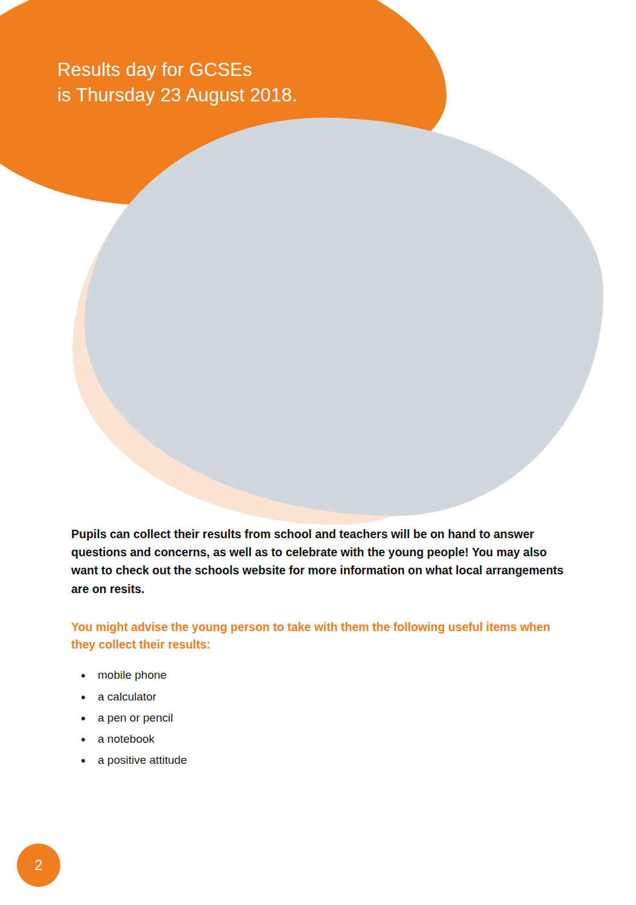Results day for GCSEs
is Thursday 23 August 2018.
Pupils can collect their results from school and teachers will be on hand to answer questions and concerns, as well as to celebrate with the young people! You may also want to check out the schools website for more information on what local arrangements are on resits.
You might advise the young person to take with them the following useful items when they collect their results:
mobile phone
a calculator
a pen or pencil
a notebook
a positive attitude
2